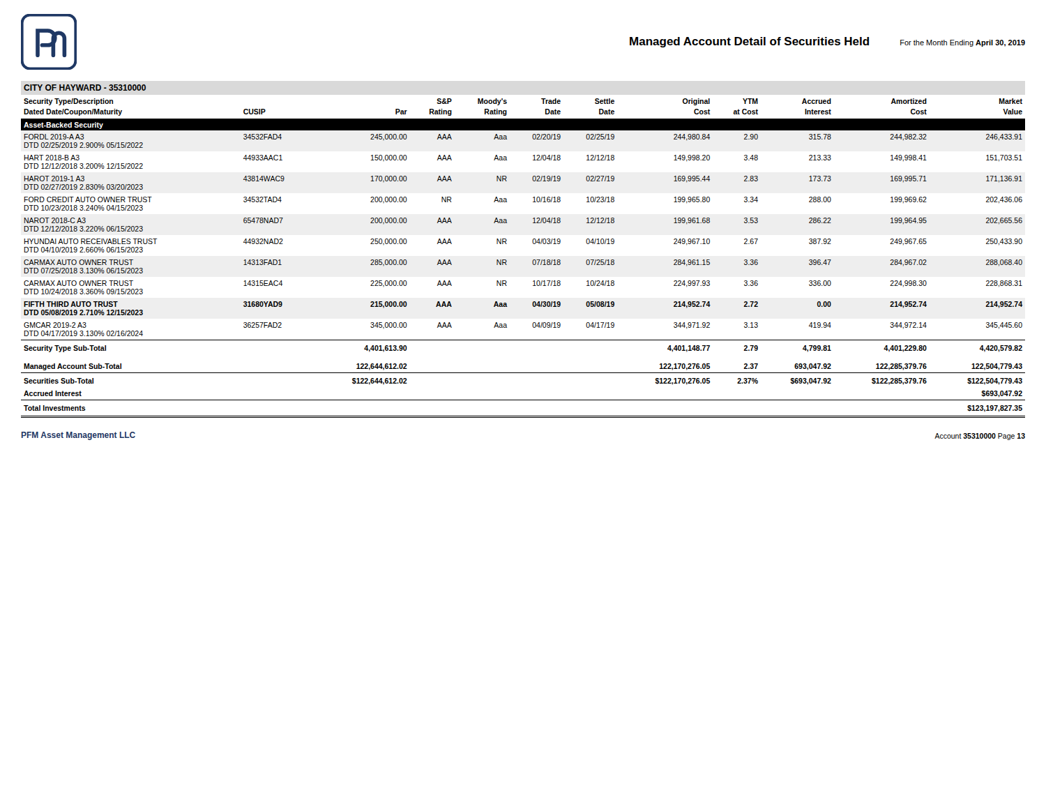Managed Account Detail of Securities Held For the Month Ending April 30, 2019
CITY OF HAYWARD - 35310000
| Security Type/Description | | | S&P | Moody's | Trade | Settle | Original | YTM | Accrued | Amortized | Market |
| --- | --- | --- | --- | --- | --- | --- | --- | --- | --- | --- | --- |
| Dated Date/Coupon/Maturity | CUSIP | Par | Rating | Rating | Date | Date | Cost | at Cost | Interest | Cost | Value |
| Asset-Backed Security |
| FORDL 2019-A A3 DTD 02/25/2019 2.900% 05/15/2022 | 34532FAD4 | 245,000.00 | AAA | Aaa | 02/20/19 | 02/25/19 | 244,980.84 | 2.90 | 315.78 | 244,982.32 | 246,433.91 |
| HART 2018-B A3 DTD 12/12/2018 3.200% 12/15/2022 | 44933AAC1 | 150,000.00 | AAA | Aaa | 12/04/18 | 12/12/18 | 149,998.20 | 3.48 | 213.33 | 149,998.41 | 151,703.51 |
| HAROT 2019-1 A3 DTD 02/27/2019 2.830% 03/20/2023 | 43814WAC9 | 170,000.00 | AAA | NR | 02/19/19 | 02/27/19 | 169,995.44 | 2.83 | 173.73 | 169,995.71 | 171,136.91 |
| FORD CREDIT AUTO OWNER TRUST DTD 10/23/2018 3.240% 04/15/2023 | 34532TAD4 | 200,000.00 | NR | Aaa | 10/16/18 | 10/23/18 | 199,965.80 | 3.34 | 288.00 | 199,969.62 | 202,436.06 |
| NAROT 2018-C A3 DTD 12/12/2018 3.220% 06/15/2023 | 65478NAD7 | 200,000.00 | AAA | Aaa | 12/04/18 | 12/12/18 | 199,961.68 | 3.53 | 286.22 | 199,964.95 | 202,665.56 |
| HYUNDAI AUTO RECEIVABLES TRUST DTD 04/10/2019 2.660% 06/15/2023 | 44932NAD2 | 250,000.00 | AAA | NR | 04/03/19 | 04/10/19 | 249,967.10 | 2.67 | 387.92 | 249,967.65 | 250,433.90 |
| CARMAX AUTO OWNER TRUST DTD 07/25/2018 3.130% 06/15/2023 | 14313FAD1 | 285,000.00 | AAA | NR | 07/18/18 | 07/25/18 | 284,961.15 | 3.36 | 396.47 | 284,967.02 | 288,068.40 |
| CARMAX AUTO OWNER TRUST DTD 10/24/2018 3.360% 09/15/2023 | 14315EAC4 | 225,000.00 | AAA | NR | 10/17/18 | 10/24/18 | 224,997.93 | 3.36 | 336.00 | 224,998.30 | 228,868.31 |
| FIFTH THIRD AUTO TRUST DTD 05/08/2019 2.710% 12/15/2023 | 31680YAD9 | 215,000.00 | AAA | Aaa | 04/30/19 | 05/08/19 | 214,952.74 | 2.72 | 0.00 | 214,952.74 | 214,952.74 |
| GMCAR 2019-2 A3 DTD 04/17/2019 3.130% 02/16/2024 | 36257FAD2 | 345,000.00 | AAA | Aaa | 04/09/19 | 04/17/19 | 344,971.92 | 3.13 | 419.94 | 344,972.14 | 345,445.60 |
| Security Type Sub-Total | | 4,401,613.90 | | | | | 4,401,148.77 | 2.79 | 4,799.81 | 4,401,229.80 | 4,420,579.82 |
| Managed Account Sub-Total | | 122,644,612.02 | | | | | 122,170,276.05 | 2.37 | 693,047.92 | 122,285,379.76 | 122,504,779.43 |
| Securities Sub-Total | | $122,644,612.02 | | | | | $122,170,276.05 | 2.37% | $693,047.92 | $122,285,379.76 | $122,504,779.43 |
| Accrued Interest | | | | | | | | | | | $693,047.92 |
| Total Investments | | | | | | | | | | | $123,197,827.35 |
PFM Asset Management LLC Account 35310000 Page 13